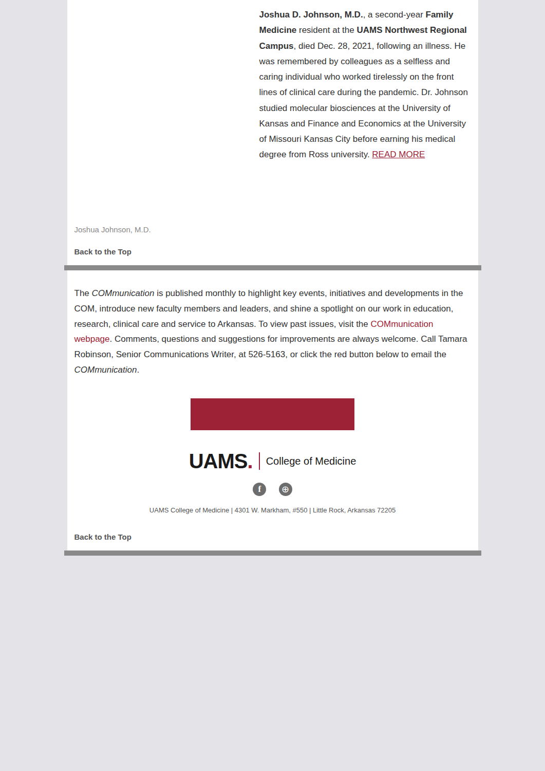Joshua D. Johnson, M.D., a second-year Family Medicine resident at the UAMS Northwest Regional Campus, died Dec. 28, 2021, following an illness. He was remembered by colleagues as a selfless and caring individual who worked tirelessly on the front lines of clinical care during the pandemic. Dr. Johnson studied molecular biosciences at the University of Kansas and Finance and Economics at the University of Missouri Kansas City before earning his medical degree from Ross university. READ MORE
Joshua Johnson, M.D.
Back to the Top
The COMmunication is published monthly to highlight key events, initiatives and developments in the COM, introduce new faculty members and leaders, and shine a spotlight on our work in education, research, clinical care and service to Arkansas. To view past issues, visit the COMmunication webpage. Comments, questions and suggestions for improvements are always welcome. Call Tamara Robinson, Senior Communications Writer, at 526-5163, or click the red button below to email the COMmunication.
Comments? Ideas? Email Us!
UAMS. College of Medicine
UAMS College of Medicine | 4301 W. Markham, #550 | Little Rock, Arkansas 72205
Back to the Top